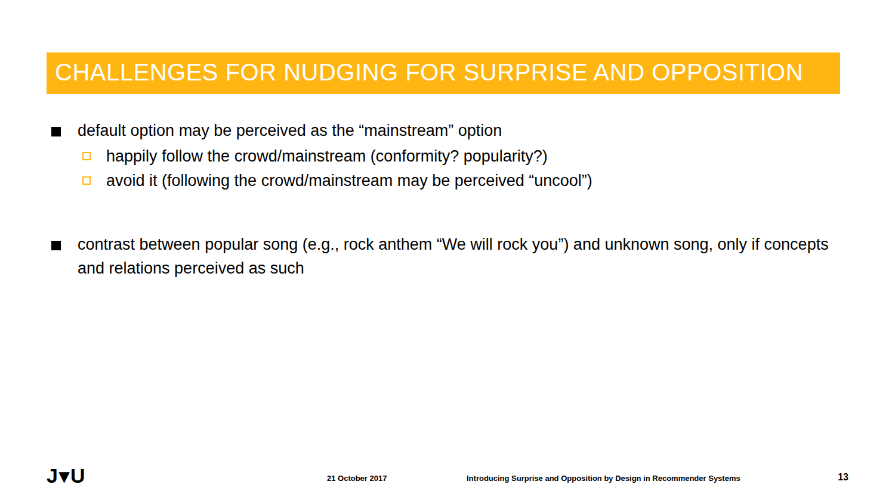Challenges for nudging for surprise and opposition
default option may be perceived as the “mainstream” option
happily follow the crowd/mainstream (conformity? popularity?)
avoid it (following the crowd/mainstream may be perceived “uncool”)
contrast between popular song (e.g., rock anthem “We will rock you”) and unknown song, only if concepts and relations perceived as such
J▾U
21 October 2017
Introducing Surprise and Opposition by Design in Recommender Systems
13